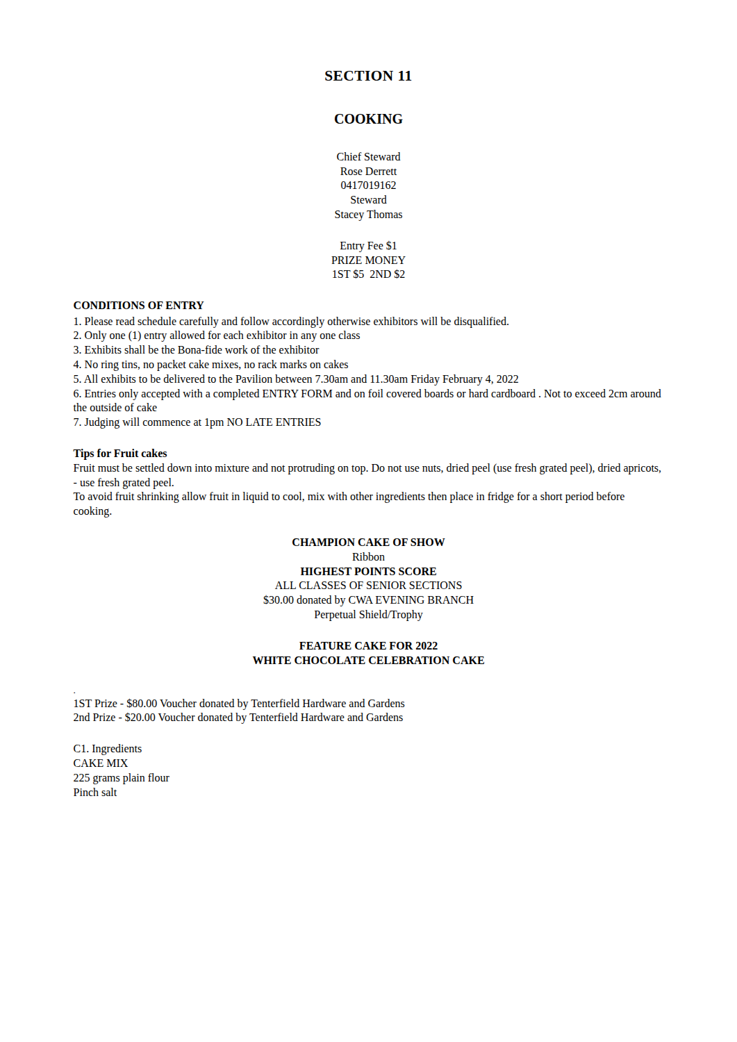SECTION 11
COOKING
Chief Steward
Rose Derrett
0417019162
Steward
Stacey Thomas
Entry Fee $1
PRIZE MONEY
1ST $5 2ND $2
CONDITIONS OF ENTRY
1. Please read schedule carefully and follow accordingly otherwise exhibitors will be disqualified.
2. Only one (1) entry allowed for each exhibitor in any one class
3. Exhibits shall be the Bona-fide work of the exhibitor
4. No ring tins, no packet cake mixes, no rack marks on cakes
5. All exhibits to be delivered to the Pavilion between 7.30am and 11.30am Friday February 4, 2022
6. Entries only accepted with a completed ENTRY FORM and on foil covered boards or hard cardboard . Not to exceed 2cm around the outside of cake
7. Judging will commence at 1pm NO LATE ENTRIES
Tips for Fruit cakes
Fruit must be settled down into mixture and not protruding on top. Do not use nuts, dried peel (use fresh grated peel), dried apricots, - use fresh grated peel.
To avoid fruit shrinking allow fruit in liquid to cool, mix with other ingredients then place in fridge for a short period before cooking.
CHAMPION CAKE OF SHOW
Ribbon
HIGHEST POINTS SCORE
ALL CLASSES OF SENIOR SECTIONS
$30.00 donated by CWA EVENING BRANCH
Perpetual Shield/Trophy
FEATURE CAKE FOR 2022
WHITE CHOCOLATE CELEBRATION CAKE
.
1ST Prize - $80.00 Voucher donated by Tenterfield Hardware and Gardens
2nd Prize - $20.00 Voucher donated by Tenterfield Hardware and Gardens
C1. Ingredients
CAKE MIX
225 grams plain flour
Pinch salt